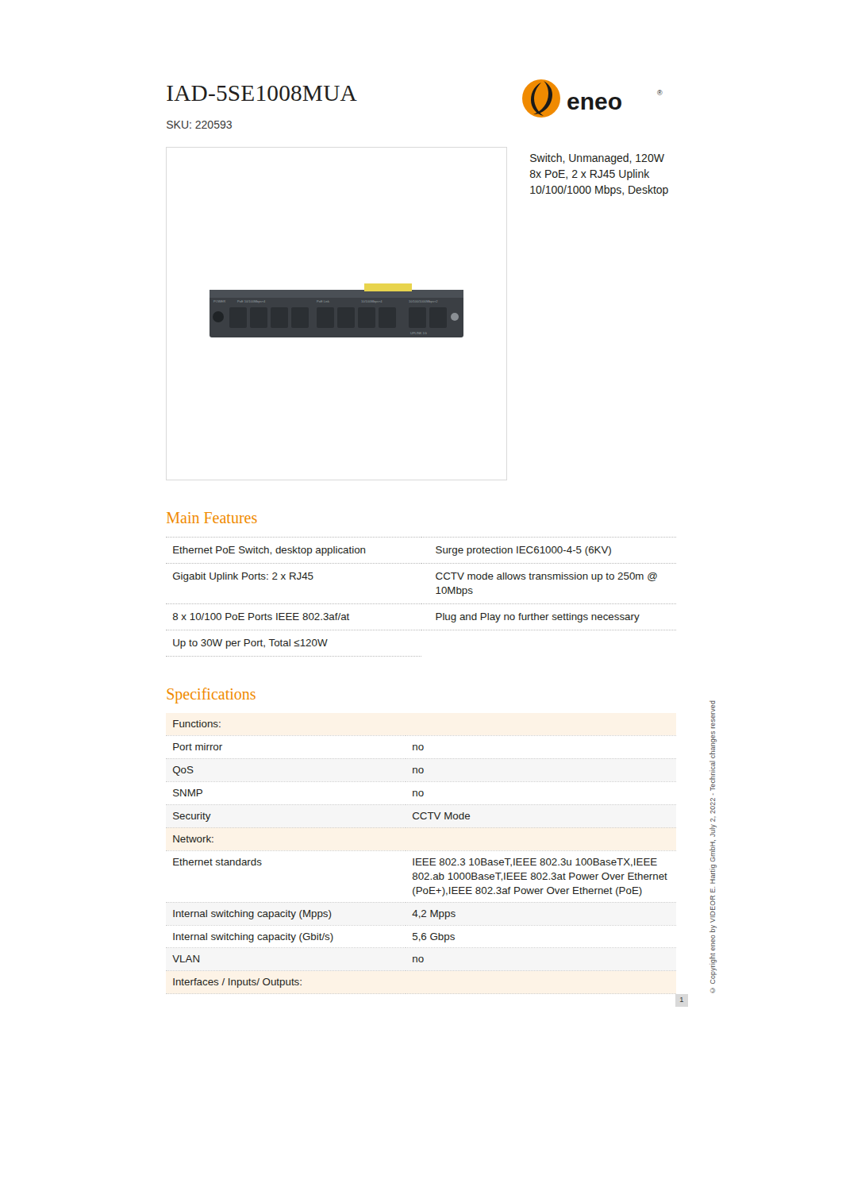IAD-5SE1008MUA
SKU: 220593
eneo ®
POWER PoE 10/100Mbps×4 PoE Link 10/100Mbps×4 10/100/1000Mbps×2 UPLINK 1G
Switch, Unmanaged, 120W 8x PoE, 2 x RJ45 Uplink 10/100/1000 Mbps, Desktop
Main Features
| Ethernet PoE Switch, desktop application | Surge protection IEC61000-4-5 (6KV) |
| Gigabit Uplink Ports: 2 x RJ45 | CCTV mode allows transmission up to 250m @ 10Mbps |
| 8 x 10/100 PoE Ports IEEE 802.3af/at | Plug and Play no further settings necessary |
| Up to 30W per Port, Total ≤120W | |
Specifications
| Functions: |
| Port mirror | no |
| QoS | no |
| SNMP | no |
| Security | CCTV Mode |
| Network: |
| Ethernet standards | IEEE 802.3 10BaseT,IEEE 802.3u 100BaseTX,IEEE 802.ab 1000BaseT,IEEE 802.3at Power Over Ethernet (PoE+),IEEE 802.3af Power Over Ethernet (PoE) |
| Internal switching capacity (Mpps) | 4,2 Mpps |
| Internal switching capacity (Gbit/s) | 5,6 Gbps |
| VLAN | no |
| Interfaces / Inputs/ Outputs: |
© Copyright eneo by VIDEOR E. Hartig GmbH, July 2, 2022 - Technical changes reserved
1